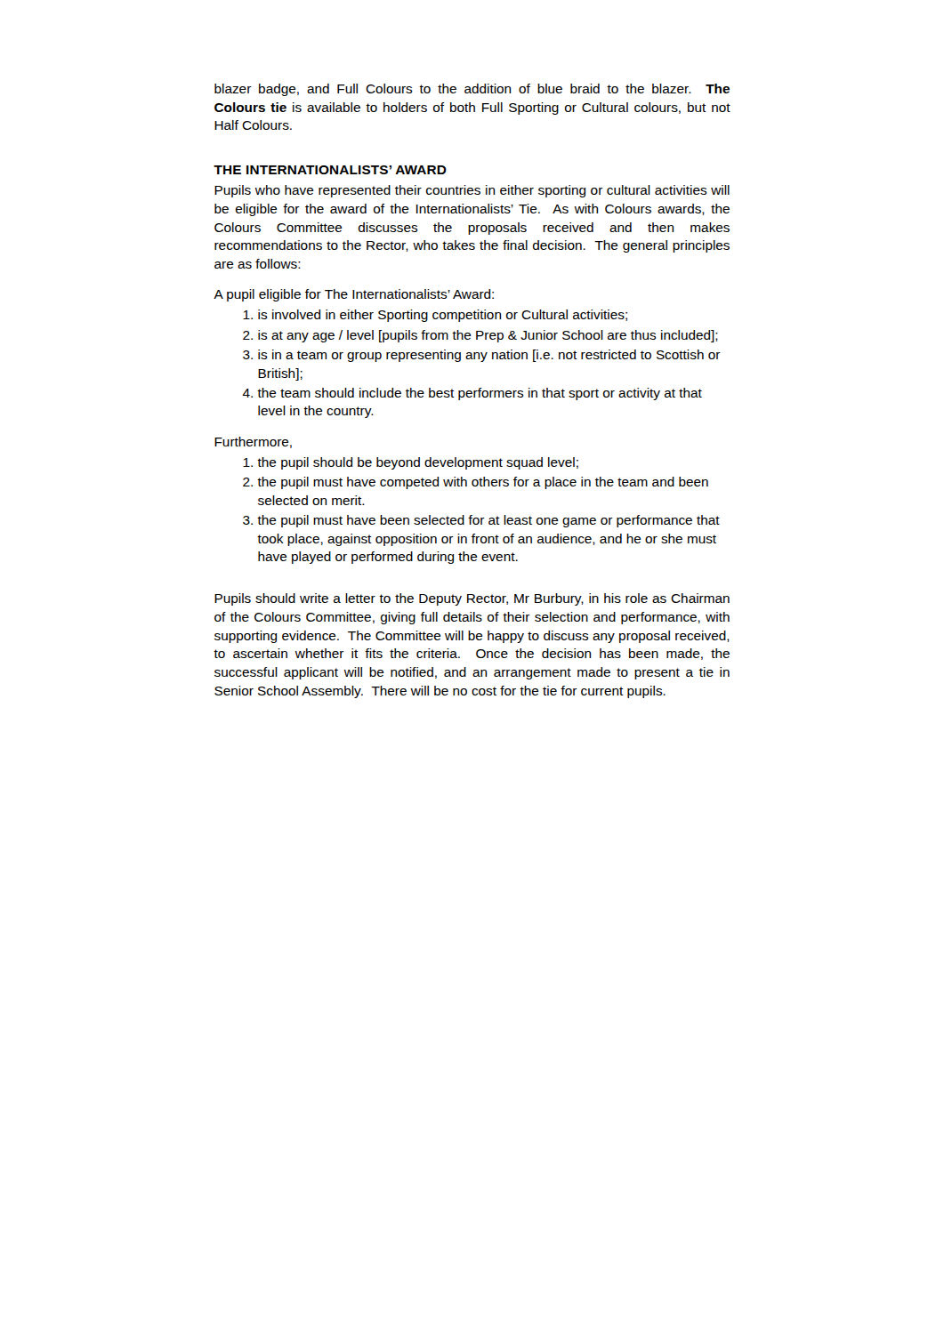blazer badge, and Full Colours to the addition of blue braid to the blazer. The Colours tie is available to holders of both Full Sporting or Cultural colours, but not Half Colours.
THE INTERNATIONALISTS’ AWARD
Pupils who have represented their countries in either sporting or cultural activities will be eligible for the award of the Internationalists’ Tie. As with Colours awards, the Colours Committee discusses the proposals received and then makes recommendations to the Rector, who takes the final decision. The general principles are as follows:
A pupil eligible for The Internationalists’ Award:
is involved in either Sporting competition or Cultural activities;
is at any age / level [pupils from the Prep & Junior School are thus included];
is in a team or group representing any nation [i.e. not restricted to Scottish or British];
the team should include the best performers in that sport or activity at that level in the country.
Furthermore,
the pupil should be beyond development squad level;
the pupil must have competed with others for a place in the team and been selected on merit.
the pupil must have been selected for at least one game or performance that took place, against opposition or in front of an audience, and he or she must have played or performed during the event.
Pupils should write a letter to the Deputy Rector, Mr Burbury, in his role as Chairman of the Colours Committee, giving full details of their selection and performance, with supporting evidence. The Committee will be happy to discuss any proposal received, to ascertain whether it fits the criteria. Once the decision has been made, the successful applicant will be notified, and an arrangement made to present a tie in Senior School Assembly. There will be no cost for the tie for current pupils.